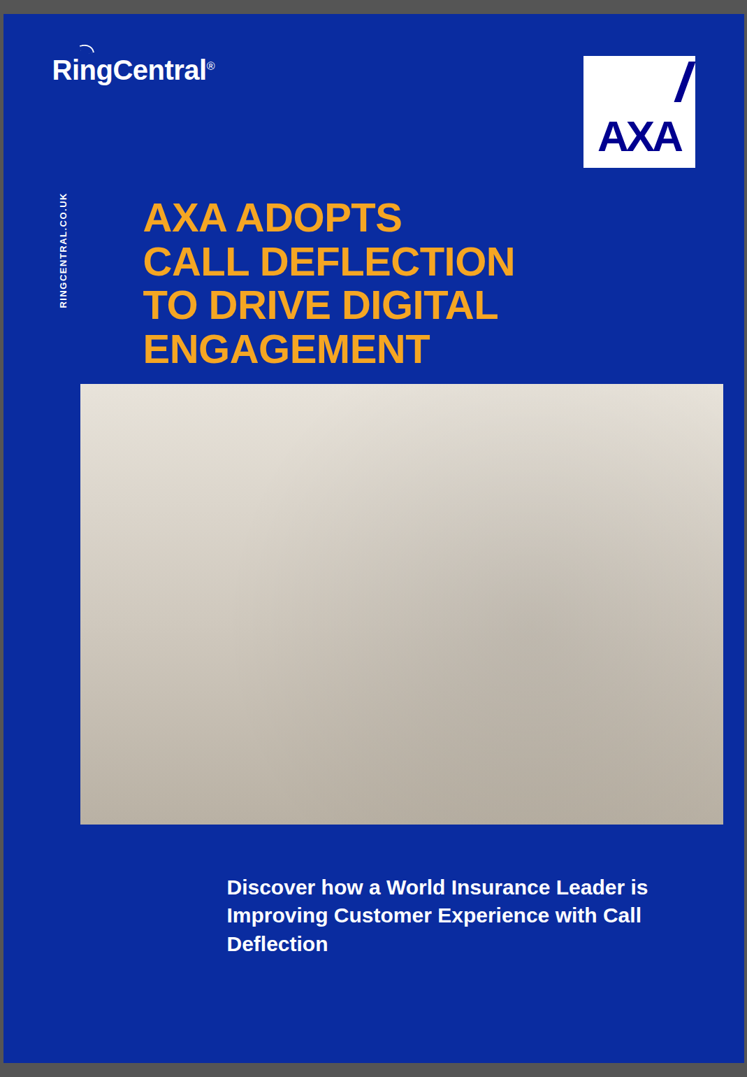RingCentral®
AXA
RINGCENTRAL.CO.UK
AXA adopts
call deflection
to drive digital
engagement
Discover how a World Insurance Leader is Improving Customer Experience with Call Deflection